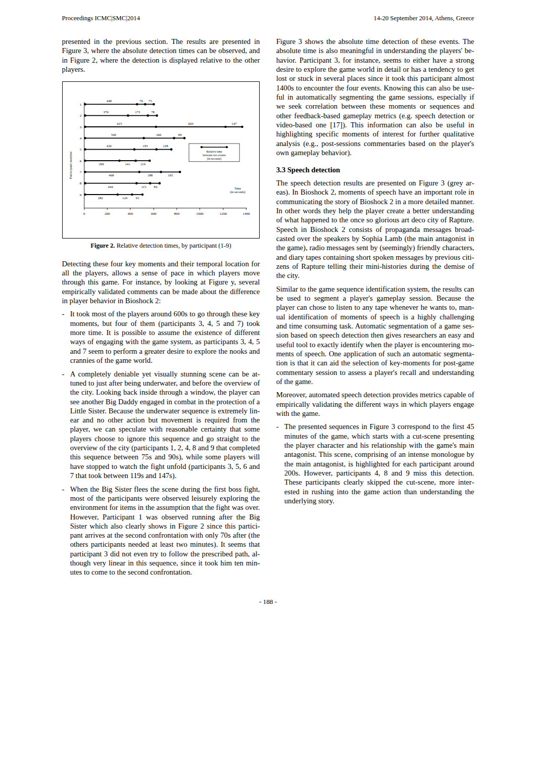Proceedings ICMC|SMC|2014
14-20 September 2014, Athens, Greece
presented in the previous section. The results are presented in Figure 3, where the absolute detection times can be observed, and in Figure 2, where the detection is displayed relative to the other players.
Participant number 0 200 400 600 800 1000 1200 1400 1 2 3 4 5 6 7 8 9 448 70 75 370 173 78 615 603 147 509 260 89 426 193 128 299 141 119 468 188 165 444 115 84 282 124 91 Relative time between two events (in seconds) Time (in seconds)
Figure 2. Relative detection times, by participant (1-9)
Detecting these four key moments and their temporal location for all the players, allows a sense of pace in which players move through this game. For instance, by looking at Figure y, several empirically validated comments can be made about the difference in player behavior in Bioshock 2:
It took most of the players around 600s to go through these key moments, but four of them (participants 3, 4, 5 and 7) took more time. It is possible to assume the existence of different ways of engaging with the game system, as participants 3, 4, 5 and 7 seem to perform a greater desire to explore the nooks and crannies of the game world.
A completely deniable yet visually stunning scene can be attuned to just after being underwater, and before the overview of the city. Looking back inside through a window, the player can see another Big Daddy engaged in combat in the protection of a Little Sister. Because the underwater sequence is extremely linear and no other action but movement is required from the player, we can speculate with reasonable certainty that some players choose to ignore this sequence and go straight to the overview of the city (participants 1, 2, 4, 8 and 9 that completed this sequence between 75s and 90s), while some players will have stopped to watch the fight unfold (participants 3, 5, 6 and 7 that took between 119s and 147s).
When the Big Sister flees the scene during the first boss fight, most of the participants were observed leisurely exploring the environment for items in the assumption that the fight was over. However, Participant 1 was observed running after the Big Sister which also clearly shows in Figure 2 since this participant arrives at the second confrontation with only 70s after (the others participants needed at least two minutes). It seems that participant 3 did not even try to follow the prescribed path, although very linear in this sequence, since it took him ten minutes to come to the second confrontation.
Figure 3 shows the absolute time detection of these events. The absolute time is also meaningful in understanding the players' behavior. Participant 3, for instance, seems to either have a strong desire to explore the game world in detail or has a tendency to get lost or stuck in several places since it took this participant almost 1400s to encounter the four events. Knowing this can also be useful in automatically segmenting the game sessions, especially if we seek correlation between these moments or sequences and other feedback-based gameplay metrics (e.g. speech detection or video-based one [17]). This information can also be useful in highlighting specific moments of interest for further qualitative analysis (e.g., post-sessions commentaries based on the player's own gameplay behavior).
3.3 Speech detection
The speech detection results are presented on Figure 3 (grey areas). In Bioshock 2, moments of speech have an important role in communicating the story of Bioshock 2 in a more detailed manner. In other words they help the player create a better understanding of what happened to the once so glorious art deco city of Rapture. Speech in Bioshock 2 consists of propaganda messages broadcasted over the speakers by Sophia Lamb (the main antagonist in the game), radio messages sent by (seemingly) friendly characters, and diary tapes containing short spoken messages by previous citizens of Rapture telling their mini-histories during the demise of the city.
Similar to the game sequence identification system, the results can be used to segment a player's gameplay session. Because the player can chose to listen to any tape whenever he wants to, manual identification of moments of speech is a highly challenging and time consuming task. Automatic segmentation of a game session based on speech detection then gives researchers an easy and useful tool to exactly identify when the player is encountering moments of speech. One application of such an automatic segmentation is that it can aid the selection of key-moments for post-game commentary session to assess a player's recall and understanding of the game.
Moreover, automated speech detection provides metrics capable of empirically validating the different ways in which players engage with the game.
The presented sequences in Figure 3 correspond to the first 45 minutes of the game, which starts with a cut-scene presenting the player character and his relationship with the game's main antagonist. This scene, comprising of an intense monologue by the main antagonist, is highlighted for each participant around 200s. However, participants 4, 8 and 9 miss this detection. These participants clearly skipped the cut-scene, more interested in rushing into the game action than understanding the underlying story.
- 188 -